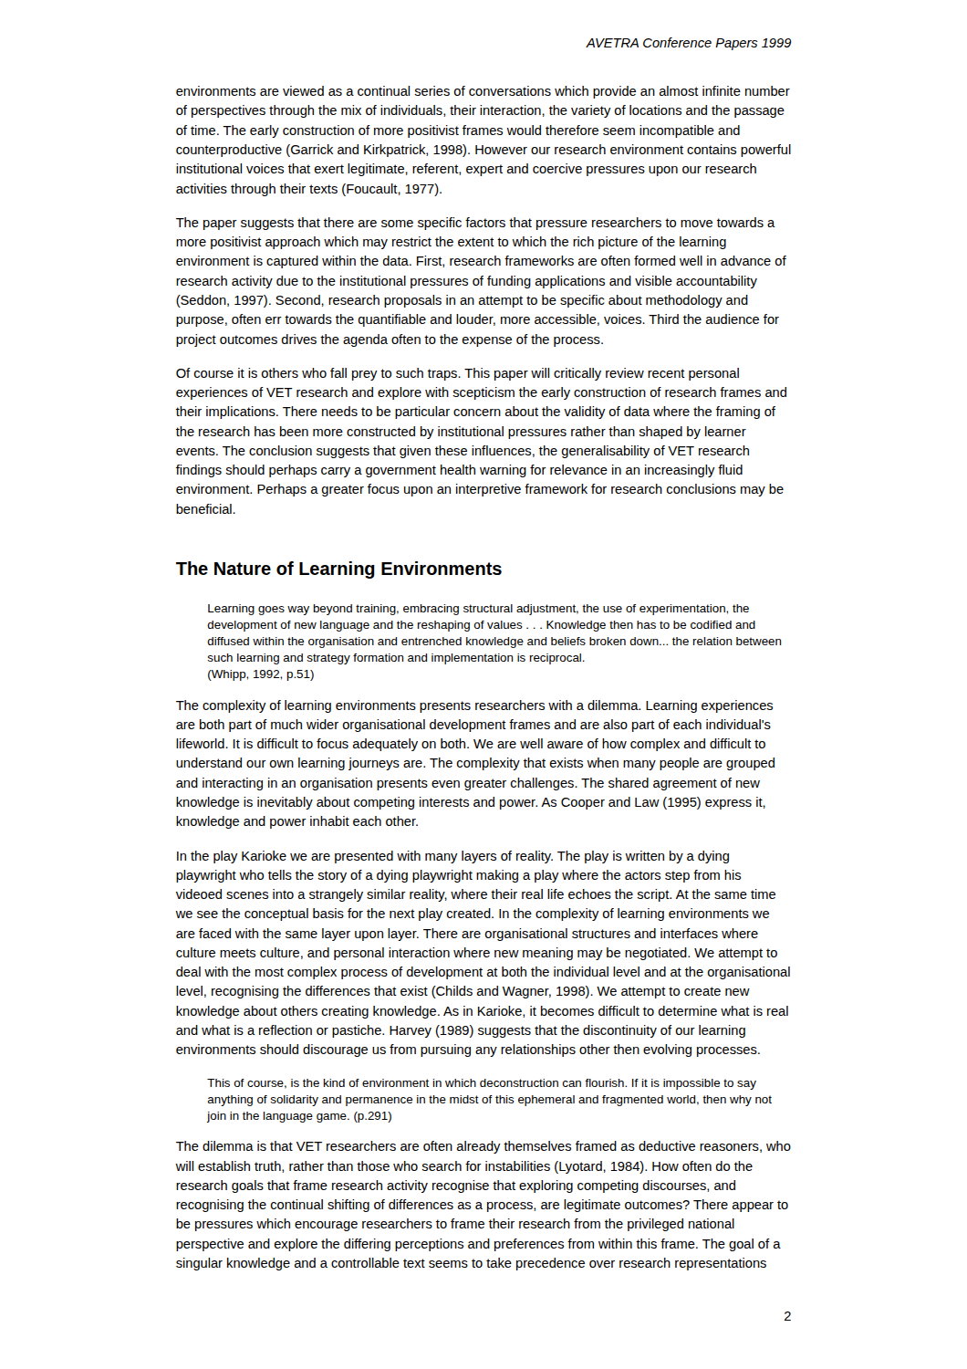AVETRA Conference Papers 1999
environments are viewed as a continual series of conversations which provide an almost infinite number of perspectives through the mix of individuals, their interaction, the variety of locations and the passage of time. The early construction of more positivist frames would therefore seem incompatible and counterproductive (Garrick and Kirkpatrick, 1998). However our research environment contains powerful institutional voices that exert legitimate, referent, expert and coercive pressures upon our research activities through their texts (Foucault, 1977).
The paper suggests that there are some specific factors that pressure researchers to move towards a more positivist approach which may restrict the extent to which the rich picture of the learning environment is captured within the data. First, research frameworks are often formed well in advance of research activity due to the institutional pressures of funding applications and visible accountability (Seddon, 1997). Second, research proposals in an attempt to be specific about methodology and purpose, often err towards the quantifiable and louder, more accessible, voices. Third the audience for project outcomes drives the agenda often to the expense of the process.
Of course it is others who fall prey to such traps. This paper will critically review recent personal experiences of VET research and explore with scepticism the early construction of research frames and their implications. There needs to be particular concern about the validity of data where the framing of the research has been more constructed by institutional pressures rather than shaped by learner events. The conclusion suggests that given these influences, the generalisability of VET research findings should perhaps carry a government health warning for relevance in an increasingly fluid environment. Perhaps a greater focus upon an interpretive framework for research conclusions may be beneficial.
The Nature of Learning Environments
Learning goes way beyond training, embracing structural adjustment, the use of experimentation, the development of new language and the reshaping of values . . . Knowledge then has to be codified and diffused within the organisation and entrenched knowledge and beliefs broken down... the relation between such learning and strategy formation and implementation is reciprocal.
(Whipp, 1992, p.51)
The complexity of learning environments presents researchers with a dilemma. Learning experiences are both part of much wider organisational development frames and are also part of each individual's lifeworld. It is difficult to focus adequately on both. We are well aware of how complex and difficult to understand our own learning journeys are. The complexity that exists when many people are grouped and interacting in an organisation presents even greater challenges. The shared agreement of new knowledge is inevitably about competing interests and power. As Cooper and Law (1995) express it, knowledge and power inhabit each other.
In the play Karioke we are presented with many layers of reality. The play is written by a dying playwright who tells the story of a dying playwright making a play where the actors step from his videoed scenes into a strangely similar reality, where their real life echoes the script. At the same time we see the conceptual basis for the next play created. In the complexity of learning environments we are faced with the same layer upon layer. There are organisational structures and interfaces where culture meets culture, and personal interaction where new meaning may be negotiated. We attempt to deal with the most complex process of development at both the individual level and at the organisational level, recognising the differences that exist (Childs and Wagner, 1998). We attempt to create new knowledge about others creating knowledge. As in Karioke, it becomes difficult to determine what is real and what is a reflection or pastiche. Harvey (1989) suggests that the discontinuity of our learning environments should discourage us from pursuing any relationships other then evolving processes.
This of course, is the kind of environment in which deconstruction can flourish. If it is impossible to say anything of solidarity and permanence in the midst of this ephemeral and fragmented world, then why not join in the language game. (p.291)
The dilemma is that VET researchers are often already themselves framed as deductive reasoners, who will establish truth, rather than those who search for instabilities (Lyotard, 1984). How often do the research goals that frame research activity recognise that exploring competing discourses, and recognising the continual shifting of differences as a process, are legitimate outcomes? There appear to be pressures which encourage researchers to frame their research from the privileged national perspective and explore the differing perceptions and preferences from within this frame. The goal of a singular knowledge and a controllable text seems to take precedence over research representations
2